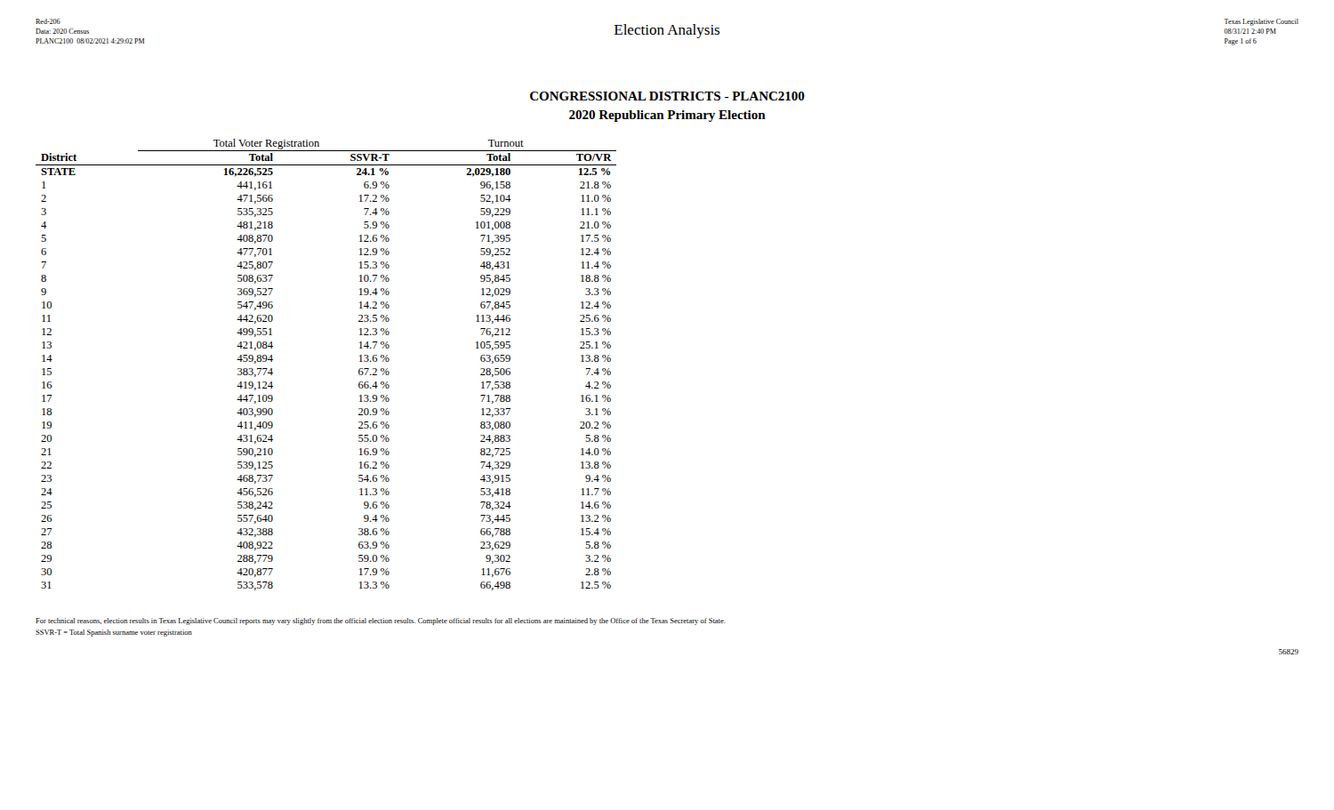Red-206
Data: 2020 Census
PLANC2100 08/02/2021 4:29:02 PM
Texas Legislative Council
08/31/21 2:40 PM
Page 1 of 6
Election Analysis
CONGRESSIONAL DISTRICTS - PLANC2100
2020 Republican Primary Election
| | Total Voter Registration | Turnout |
| --- | --- | --- |
| District | Total | SSVR-T | Total | TO/VR |
| STATE | 16,226,525 | 24.1 % | 2,029,180 | 12.5 % |
| 1 | 441,161 | 6.9 % | 96,158 | 21.8 % |
| 2 | 471,566 | 17.2 % | 52,104 | 11.0 % |
| 3 | 535,325 | 7.4 % | 59,229 | 11.1 % |
| 4 | 481,218 | 5.9 % | 101,008 | 21.0 % |
| 5 | 408,870 | 12.6 % | 71,395 | 17.5 % |
| 6 | 477,701 | 12.9 % | 59,252 | 12.4 % |
| 7 | 425,807 | 15.3 % | 48,431 | 11.4 % |
| 8 | 508,637 | 10.7 % | 95,845 | 18.8 % |
| 9 | 369,527 | 19.4 % | 12,029 | 3.3 % |
| 10 | 547,496 | 14.2 % | 67,845 | 12.4 % |
| 11 | 442,620 | 23.5 % | 113,446 | 25.6 % |
| 12 | 499,551 | 12.3 % | 76,212 | 15.3 % |
| 13 | 421,084 | 14.7 % | 105,595 | 25.1 % |
| 14 | 459,894 | 13.6 % | 63,659 | 13.8 % |
| 15 | 383,774 | 67.2 % | 28,506 | 7.4 % |
| 16 | 419,124 | 66.4 % | 17,538 | 4.2 % |
| 17 | 447,109 | 13.9 % | 71,788 | 16.1 % |
| 18 | 403,990 | 20.9 % | 12,337 | 3.1 % |
| 19 | 411,409 | 25.6 % | 83,080 | 20.2 % |
| 20 | 431,624 | 55.0 % | 24,883 | 5.8 % |
| 21 | 590,210 | 16.9 % | 82,725 | 14.0 % |
| 22 | 539,125 | 16.2 % | 74,329 | 13.8 % |
| 23 | 468,737 | 54.6 % | 43,915 | 9.4 % |
| 24 | 456,526 | 11.3 % | 53,418 | 11.7 % |
| 25 | 538,242 | 9.6 % | 78,324 | 14.6 % |
| 26 | 557,640 | 9.4 % | 73,445 | 13.2 % |
| 27 | 432,388 | 38.6 % | 66,788 | 15.4 % |
| 28 | 408,922 | 63.9 % | 23,629 | 5.8 % |
| 29 | 288,779 | 59.0 % | 9,302 | 3.2 % |
| 30 | 420,877 | 17.9 % | 11,676 | 2.8 % |
| 31 | 533,578 | 13.3 % | 66,498 | 12.5 % |
For technical reasons, election results in Texas Legislative Council reports may vary slightly from the official election results. Complete official results for all elections are maintained by the Office of the Texas Secretary of State.
SSVR-T = Total Spanish surname voter registration
56829